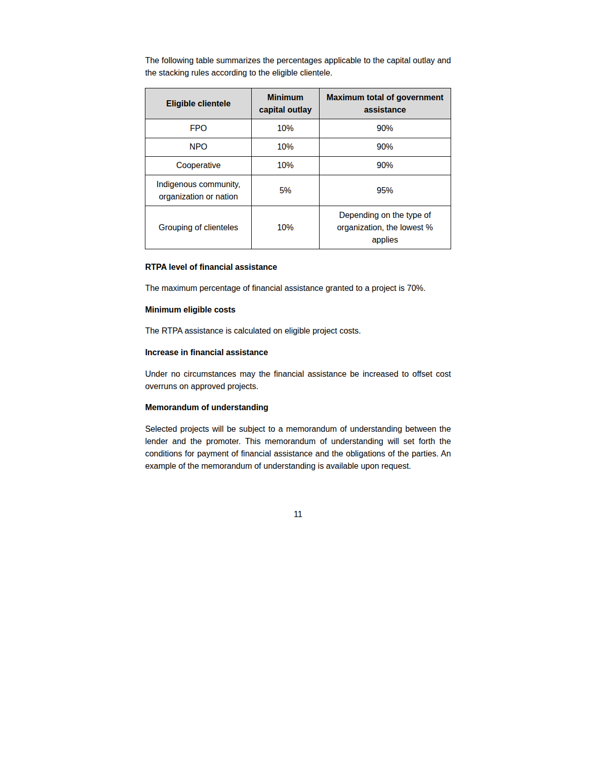The following table summarizes the percentages applicable to the capital outlay and the stacking rules according to the eligible clientele.
| Eligible clientele | Minimum capital outlay | Maximum total of government assistance |
| --- | --- | --- |
| FPO | 10% | 90% |
| NPO | 10% | 90% |
| Cooperative | 10% | 90% |
| Indigenous community, organization or nation | 5% | 95% |
| Grouping of clienteles | 10% | Depending on the type of organization, the lowest % applies |
RTPA level of financial assistance
The maximum percentage of financial assistance granted to a project is 70%.
Minimum eligible costs
The RTPA assistance is calculated on eligible project costs.
Increase in financial assistance
Under no circumstances may the financial assistance be increased to offset cost overruns on approved projects.
Memorandum of understanding
Selected projects will be subject to a memorandum of understanding between the lender and the promoter. This memorandum of understanding will set forth the conditions for payment of financial assistance and the obligations of the parties. An example of the memorandum of understanding is available upon request.
11